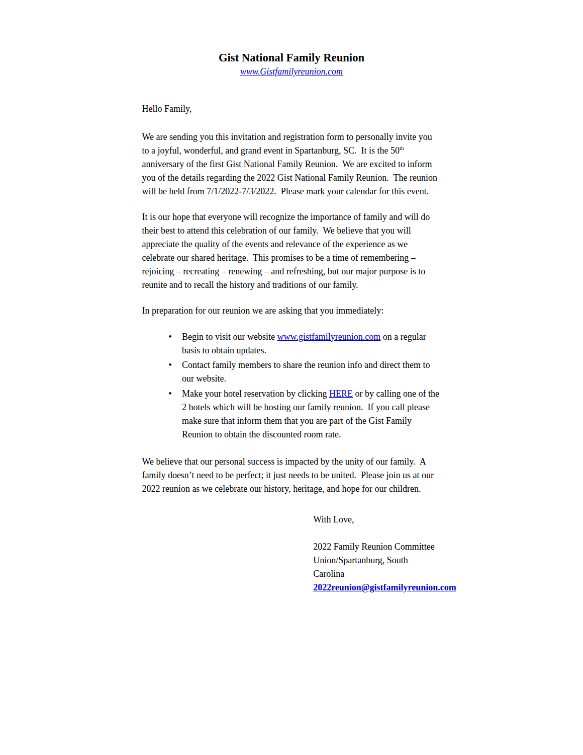Gist National Family Reunion
www.Gistfamilyreunion.com
Hello Family,
We are sending you this invitation and registration form to personally invite you to a joyful, wonderful, and grand event in Spartanburg, SC. It is the 50th anniversary of the first Gist National Family Reunion. We are excited to inform you of the details regarding the 2022 Gist National Family Reunion. The reunion will be held from 7/1/2022-7/3/2022. Please mark your calendar for this event.
It is our hope that everyone will recognize the importance of family and will do their best to attend this celebration of our family. We believe that you will appreciate the quality of the events and relevance of the experience as we celebrate our shared heritage. This promises to be a time of remembering – rejoicing – recreating – renewing – and refreshing, but our major purpose is to reunite and to recall the history and traditions of our family.
In preparation for our reunion we are asking that you immediately:
Begin to visit our website www.gistfamilyreunion.com on a regular basis to obtain updates.
Contact family members to share the reunion info and direct them to our website.
Make your hotel reservation by clicking HERE or by calling one of the 2 hotels which will be hosting our family reunion. If you call please make sure that inform them that you are part of the Gist Family Reunion to obtain the discounted room rate.
We believe that our personal success is impacted by the unity of our family. A family doesn’t need to be perfect; it just needs to be united. Please join us at our 2022 reunion as we celebrate our history, heritage, and hope for our children.
With Love,
2022 Family Reunion Committee
Union/Spartanburg, South Carolina
2022reunion@gistfamilyreunion.com